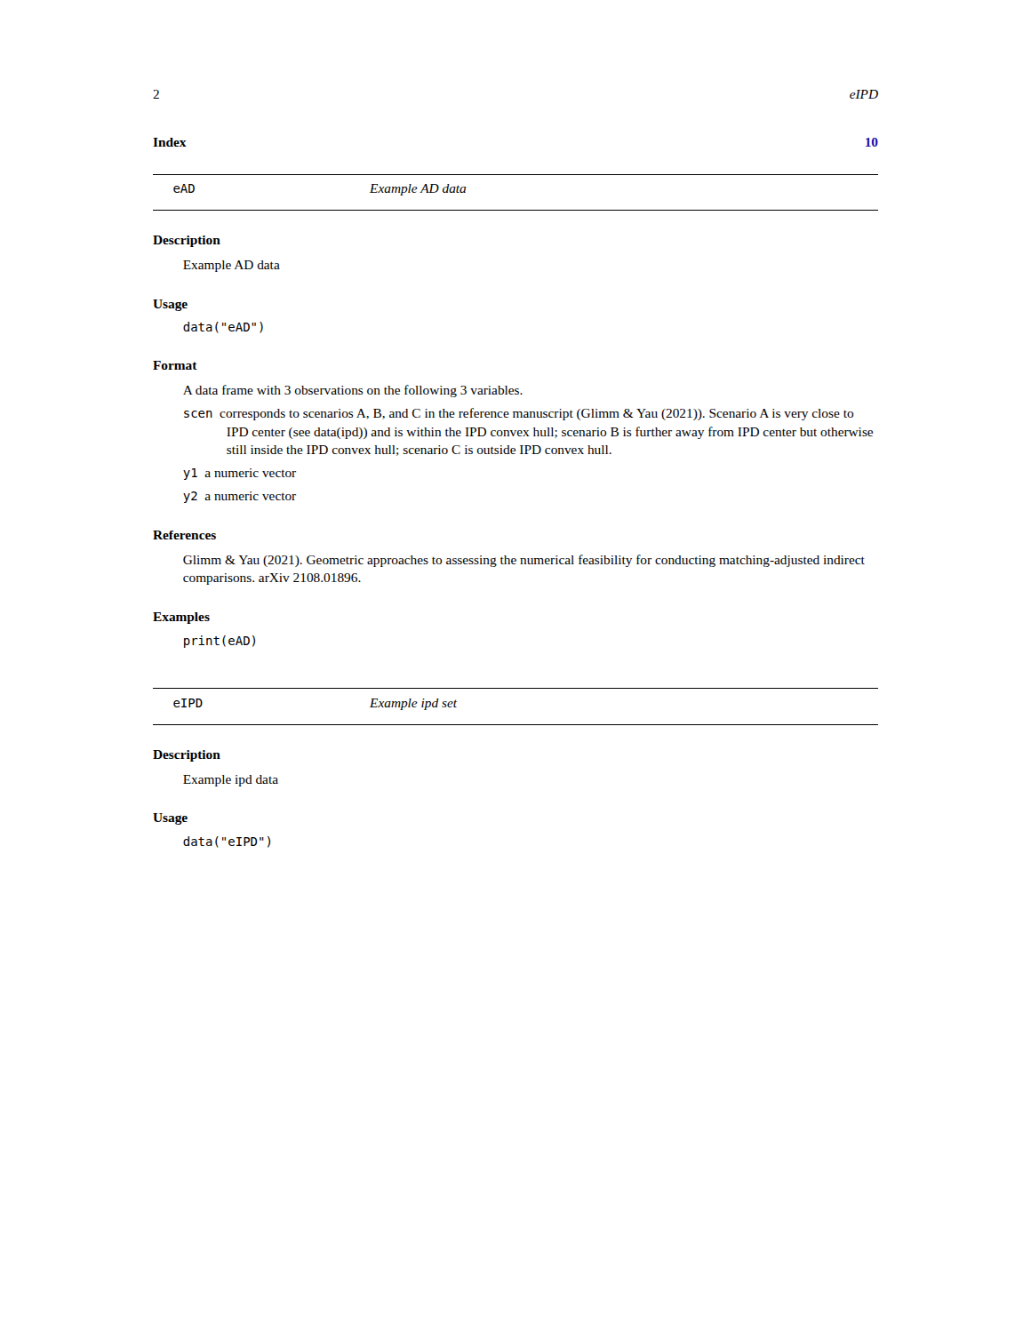2
eIPD
Index 10
eAD Example AD data
Description
Example AD data
Usage
data("eAD")
Format
A data frame with 3 observations on the following 3 variables.
scen corresponds to scenarios A, B, and C in the reference manuscript (Glimm & Yau (2021)). Scenario A is very close to IPD center (see data(ipd)) and is within the IPD convex hull; scenario B is further away from IPD center but otherwise still inside the IPD convex hull; scenario C is outside IPD convex hull.
y1 a numeric vector
y2 a numeric vector
References
Glimm & Yau (2021). Geometric approaches to assessing the numerical feasibility for conducting matching-adjusted indirect comparisons. arXiv 2108.01896.
Examples
print(eAD)
eIPD Example ipd set
Description
Example ipd data
Usage
data("eIPD")